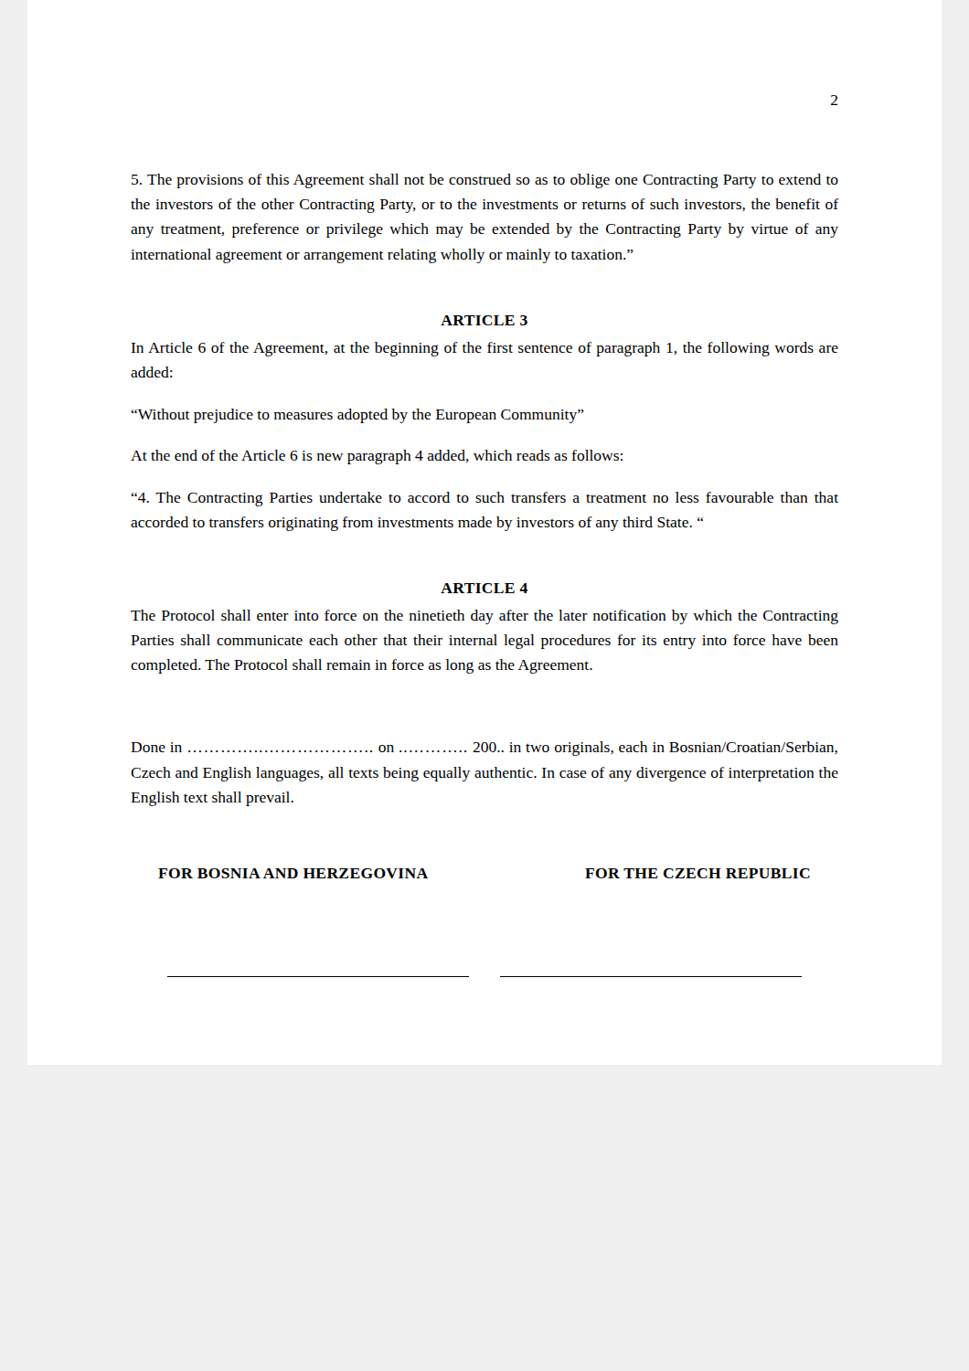2
5. The provisions of this Agreement shall not be construed so as to oblige one Contracting Party to extend to the investors of the other Contracting Party, or to the investments or returns of such investors, the benefit of any treatment, preference or privilege which may be extended by the Contracting Party by virtue of any international agreement or arrangement relating wholly or mainly to taxation.”
ARTICLE 3
In Article 6 of the Agreement, at the beginning of the first sentence of paragraph 1, the following words are added:
“Without prejudice to measures adopted by the European Community”
At the end of the Article 6 is new paragraph 4 added, which reads as follows:
“4. The Contracting Parties undertake to accord to such transfers a treatment no less favourable than that accorded to transfers originating from investments made by investors of any third State. “
ARTICLE 4
The Protocol shall enter into force on the ninetieth day after the later notification by which the Contracting Parties shall communicate each other that their internal legal procedures for its entry into force have been completed. The Protocol shall remain in force as long as the Agreement.
Done in …………..……………….. on ..……….. 200.. in two originals, each in Bosnian/Croatian/Serbian, Czech and English languages, all texts being equally authentic. In case of any divergence of interpretation the English text shall prevail.
FOR BOSNIA AND HERZEGOVINA
FOR THE CZECH REPUBLIC